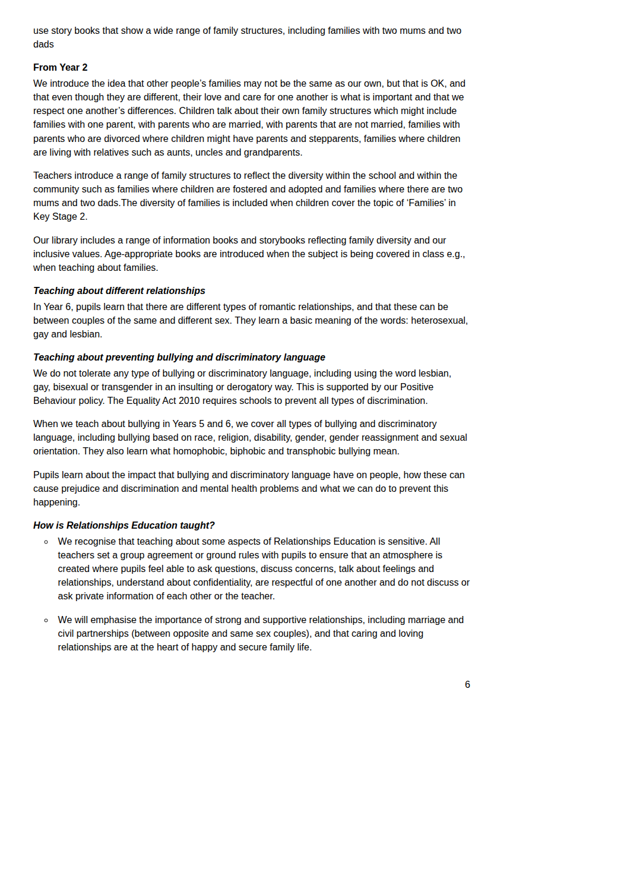use story books that show a wide range of family structures, including families with two mums and two dads
From Year 2
We introduce the idea that other people’s families may not be the same as our own, but that is OK, and that even though they are different, their love and care for one another is what is important and that we respect one another’s differences. Children talk about their own family structures which might include families with one parent, with parents who are married, with parents that are not married, families with parents who are divorced where children might have parents and stepparents, families where children are living with relatives such as aunts, uncles and grandparents.
Teachers introduce a range of family structures to reflect the diversity within the school and within the community such as families where children are fostered and adopted and families where there are two mums and two dads.The diversity of families is included when children cover the topic of ‘Families’ in Key Stage 2.
Our library includes a range of information books and storybooks reflecting family diversity and our inclusive values. Age-appropriate books are introduced when the subject is being covered in class e.g., when teaching about families.
Teaching about different relationships
In Year 6, pupils learn that there are different types of romantic relationships, and that these can be between couples of the same and different sex. They learn a basic meaning of the words: heterosexual, gay and lesbian.
Teaching about preventing bullying and discriminatory language
We do not tolerate any type of bullying or discriminatory language, including using the word lesbian, gay, bisexual or transgender in an insulting or derogatory way. This is supported by our Positive Behaviour policy. The Equality Act 2010 requires schools to prevent all types of discrimination.
When we teach about bullying in Years 5 and 6, we cover all types of bullying and discriminatory language, including bullying based on race, religion, disability, gender, gender reassignment and sexual orientation. They also learn what homophobic, biphobic and transphobic bullying mean.
Pupils learn about the impact that bullying and discriminatory language have on people, how these can cause prejudice and discrimination and mental health problems and what we can do to prevent this happening.
How is Relationships Education taught?
We recognise that teaching about some aspects of Relationships Education is sensitive. All teachers set a group agreement or ground rules with pupils to ensure that an atmosphere is created where pupils feel able to ask questions, discuss concerns, talk about feelings and relationships, understand about confidentiality, are respectful of one another and do not discuss or ask private information of each other or the teacher.
We will emphasise the importance of strong and supportive relationships, including marriage and civil partnerships (between opposite and same sex couples), and that caring and loving relationships are at the heart of happy and secure family life.
6